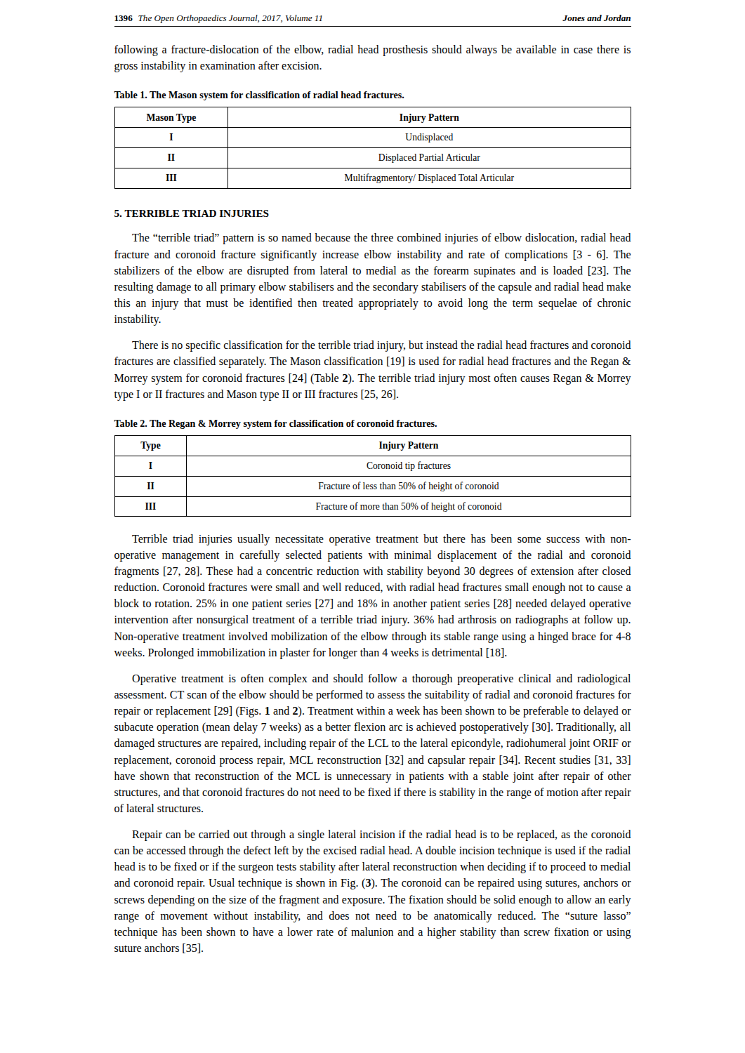1396 The Open Orthopaedics Journal, 2017, Volume 11
Jones and Jordan
following a fracture-dislocation of the elbow, radial head prosthesis should always be available in case there is gross instability in examination after excision.
Table 1. The Mason system for classification of radial head fractures.
| Mason Type | Injury Pattern |
| --- | --- |
| I | Undisplaced |
| II | Displaced Partial Articular |
| III | Multifragmentory/ Displaced Total Articular |
5. Terrible Triad Injuries
The “terrible triad” pattern is so named because the three combined injuries of elbow dislocation, radial head fracture and coronoid fracture significantly increase elbow instability and rate of complications [3 - 6]. The stabilizers of the elbow are disrupted from lateral to medial as the forearm supinates and is loaded [23]. The resulting damage to all primary elbow stabilisers and the secondary stabilisers of the capsule and radial head make this an injury that must be identified then treated appropriately to avoid long the term sequelae of chronic instability.
There is no specific classification for the terrible triad injury, but instead the radial head fractures and coronoid fractures are classified separately. The Mason classification [19] is used for radial head fractures and the Regan & Morrey system for coronoid fractures [24] (Table 2). The terrible triad injury most often causes Regan & Morrey type I or II fractures and Mason type II or III fractures [25, 26].
Table 2. The Regan & Morrey system for classification of coronoid fractures.
| Type | Injury Pattern |
| --- | --- |
| I | Coronoid tip fractures |
| II | Fracture of less than 50% of height of coronoid |
| III | Fracture of more than 50% of height of coronoid |
Terrible triad injuries usually necessitate operative treatment but there has been some success with non-operative management in carefully selected patients with minimal displacement of the radial and coronoid fragments [27, 28]. These had a concentric reduction with stability beyond 30 degrees of extension after closed reduction. Coronoid fractures were small and well reduced, with radial head fractures small enough not to cause a block to rotation. 25% in one patient series [27] and 18% in another patient series [28] needed delayed operative intervention after nonsurgical treatment of a terrible triad injury. 36% had arthrosis on radiographs at follow up. Non-operative treatment involved mobilization of the elbow through its stable range using a hinged brace for 4-8 weeks. Prolonged immobilization in plaster for longer than 4 weeks is detrimental [18].
Operative treatment is often complex and should follow a thorough preoperative clinical and radiological assessment. CT scan of the elbow should be performed to assess the suitability of radial and coronoid fractures for repair or replacement [29] (Figs. 1 and 2). Treatment within a week has been shown to be preferable to delayed or subacute operation (mean delay 7 weeks) as a better flexion arc is achieved postoperatively [30]. Traditionally, all damaged structures are repaired, including repair of the LCL to the lateral epicondyle, radiohumeral joint ORIF or replacement, coronoid process repair, MCL reconstruction [32] and capsular repair [34]. Recent studies [31, 33] have shown that reconstruction of the MCL is unnecessary in patients with a stable joint after repair of other structures, and that coronoid fractures do not need to be fixed if there is stability in the range of motion after repair of lateral structures.
Repair can be carried out through a single lateral incision if the radial head is to be replaced, as the coronoid can be accessed through the defect left by the excised radial head. A double incision technique is used if the radial head is to be fixed or if the surgeon tests stability after lateral reconstruction when deciding if to proceed to medial and coronoid repair. Usual technique is shown in Fig. (3). The coronoid can be repaired using sutures, anchors or screws depending on the size of the fragment and exposure. The fixation should be solid enough to allow an early range of movement without instability, and does not need to be anatomically reduced. The “suture lasso” technique has been shown to have a lower rate of malunion and a higher stability than screw fixation or using suture anchors [35].